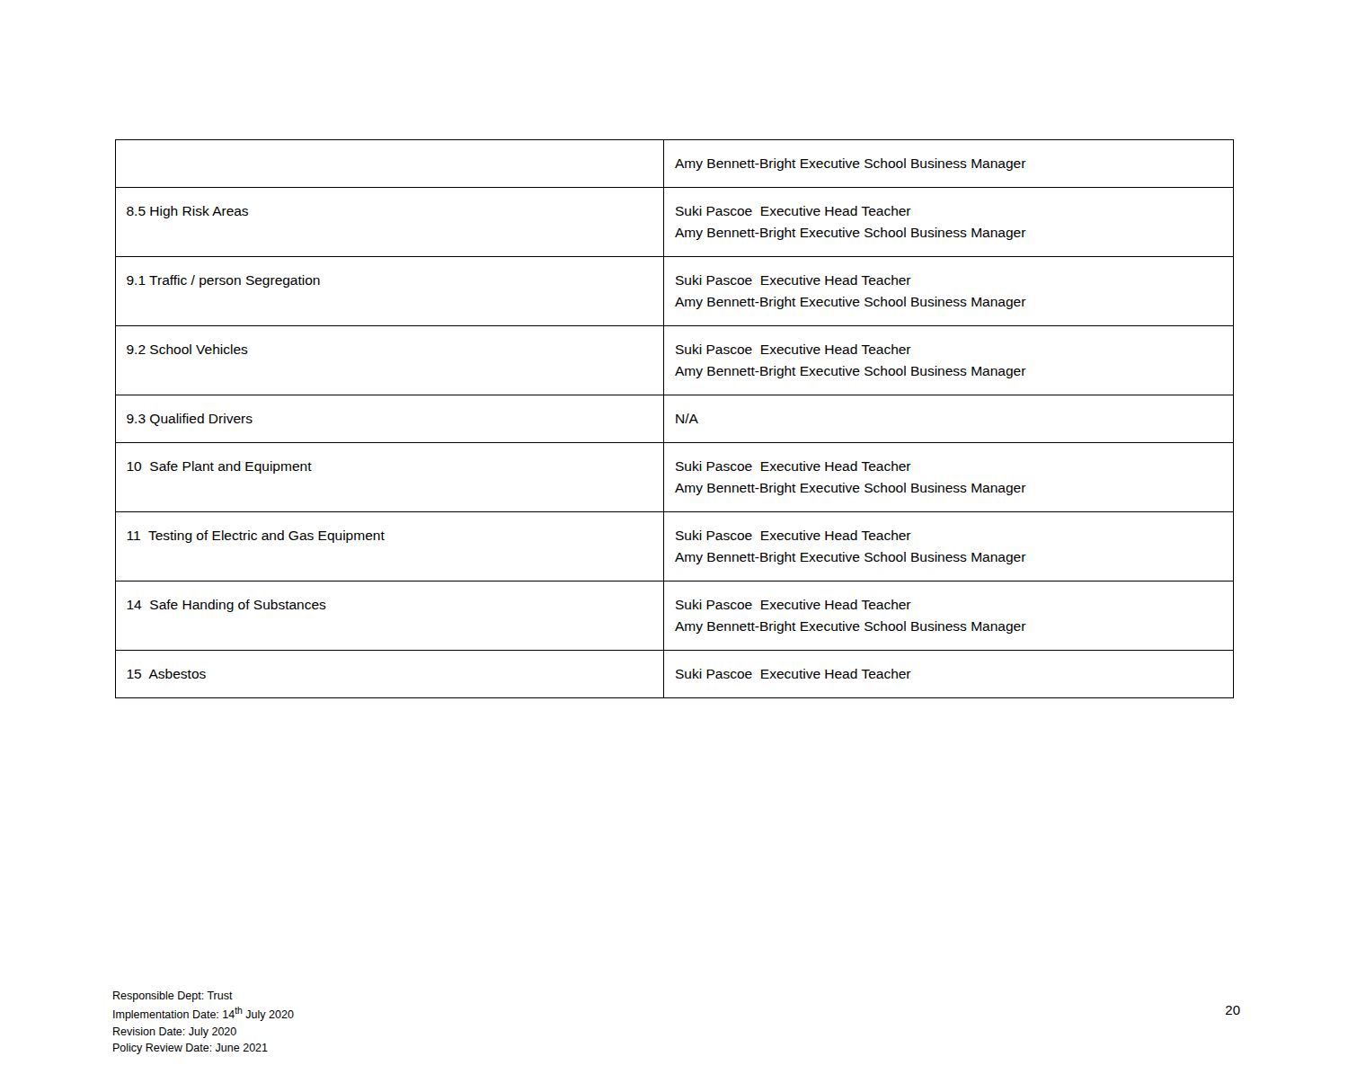| | Amy Bennett-Bright Executive School Business Manager |
| 8.5 High Risk Areas | Suki Pascoe Executive Head Teacher Amy Bennett-Bright Executive School Business Manager |
| 9.1 Traffic / person Segregation | Suki Pascoe Executive Head Teacher Amy Bennett-Bright Executive School Business Manager |
| 9.2 School Vehicles | Suki Pascoe Executive Head Teacher Amy Bennett-Bright Executive School Business Manager |
| 9.3 Qualified Drivers | N/A |
| 10 Safe Plant and Equipment | Suki Pascoe Executive Head Teacher Amy Bennett-Bright Executive School Business Manager |
| 11 Testing of Electric and Gas Equipment | Suki Pascoe Executive Head Teacher Amy Bennett-Bright Executive School Business Manager |
| 14 Safe Handing of Substances | Suki Pascoe Executive Head Teacher Amy Bennett-Bright Executive School Business Manager |
| 15 Asbestos | Suki Pascoe Executive Head Teacher |
Responsible Dept: Trust
Implementation Date: 14th July 2020
Revision Date: July 2020
Policy Review Date: June 2021
20